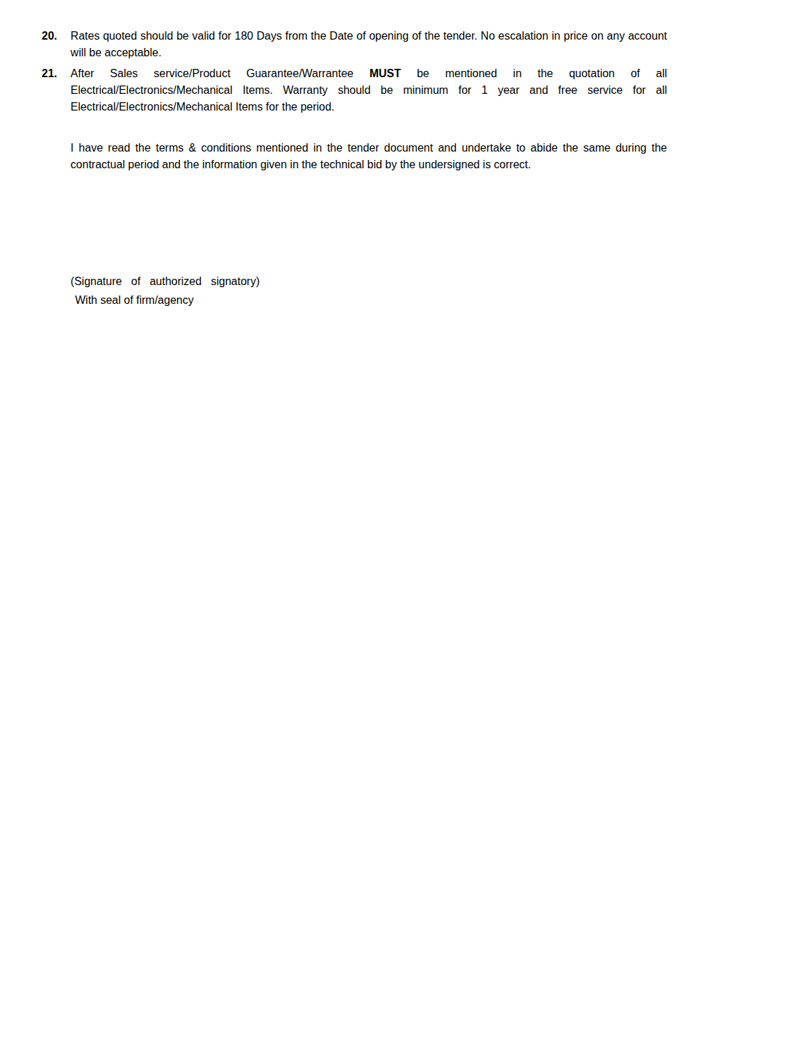Rates quoted should be valid for 180 Days from the Date of opening of the tender. No escalation in price on any account will be acceptable.
After Sales service/Product Guarantee/Warrantee MUST be mentioned in the quotation of all Electrical/Electronics/Mechanical Items. Warranty should be minimum for 1 year and free service for all Electrical/Electronics/Mechanical Items for the period.
I have read the terms & conditions mentioned in the tender document and undertake to abide the same during the contractual period and the information given in the technical bid by the undersigned is correct.
(Signature of authorized signatory)
With seal of firm/agency